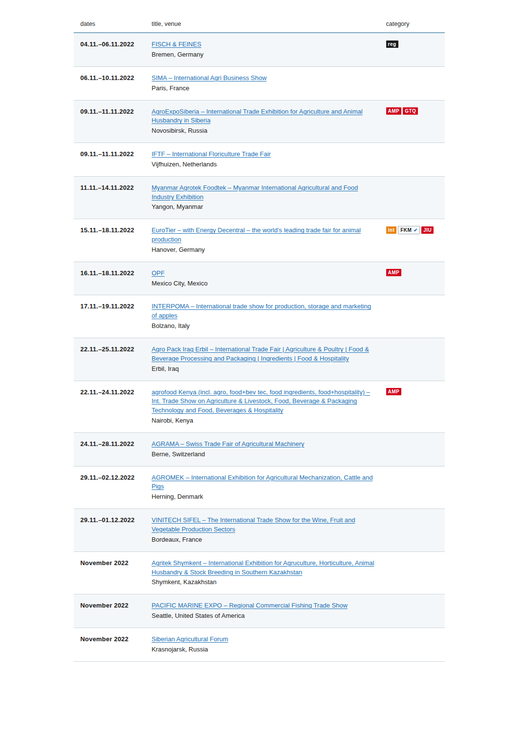| dates | title, venue | category |
| --- | --- | --- |
| 04.11.–06.11.2022 | FISCH & FEINES Bremen, Germany | reg |
| 06.11.–10.11.2022 | SIMA – International Agri Business Show Paris, France | |
| 09.11.–11.11.2022 | AgroExpoSiberia – International Trade Exhibition for Agriculture and Animal Husbandry in Siberia Novosibirsk, Russia | AMP GTQ |
| 09.11.–11.11.2022 | IFTF – International Floriculture Trade Fair Vijfhuizen, Netherlands | |
| 11.11.–14.11.2022 | Myanmar Agrotek Foodtek – Myanmar International Agricultural and Food Industry Exhibition Yangon, Myanmar | |
| 15.11.–18.11.2022 | EuroTier – with Energy Decentral – the world’s leading trade fair for animal production Hanover, Germany | int FKM ✔ JIU |
| 16.11.–18.11.2022 | OPF Mexico City, Mexico | AMP |
| 17.11.–19.11.2022 | INTERPOMA – International trade show for production, storage and marketing of apples Bolzano, Italy | |
| 22.11.–25.11.2022 | Agro Pack Iraq Erbil – International Trade Fair / Agriculture & Poultry / Food & Beverage Processing and Packaging / Ingredients / Food & Hospitality Erbil, Iraq | |
| 22.11.–24.11.2022 | agrofood Kenya (incl. agro, food+bev tec, food ingredients, food+hospitality) – Int. Trade Show on Agriculture & Livestock, Food, Beverage & Packaging Technology and Food, Beverages & Hospitality Nairobi, Kenya | AMP |
| 24.11.–28.11.2022 | AGRAMA – Swiss Trade Fair of Agricultural Machinery Berne, Switzerland | |
| 29.11.–02.12.2022 | AGROMEK – International Exhibition for Agricultural Mechanization, Cattle and Pigs Herning, Denmark | |
| 29.11.–01.12.2022 | VINITECH SIFEL – The International Trade Show for the Wine, Fruit and Vegetable Production Sectors Bordeaux, France | |
| November 2022 | Agritek Shymkent – International Exhibition for Agruculture, Horticulture, Animal Husbandry & Stock Breeding in Southern Kazakhstan Shymkent, Kazakhstan | |
| November 2022 | PACIFIC MARINE EXPO – Regional Commercial Fishing Trade Show Seattle, United States of America | |
| November 2022 | Siberian Agricultural Forum Krasnojarsk, Russia | |